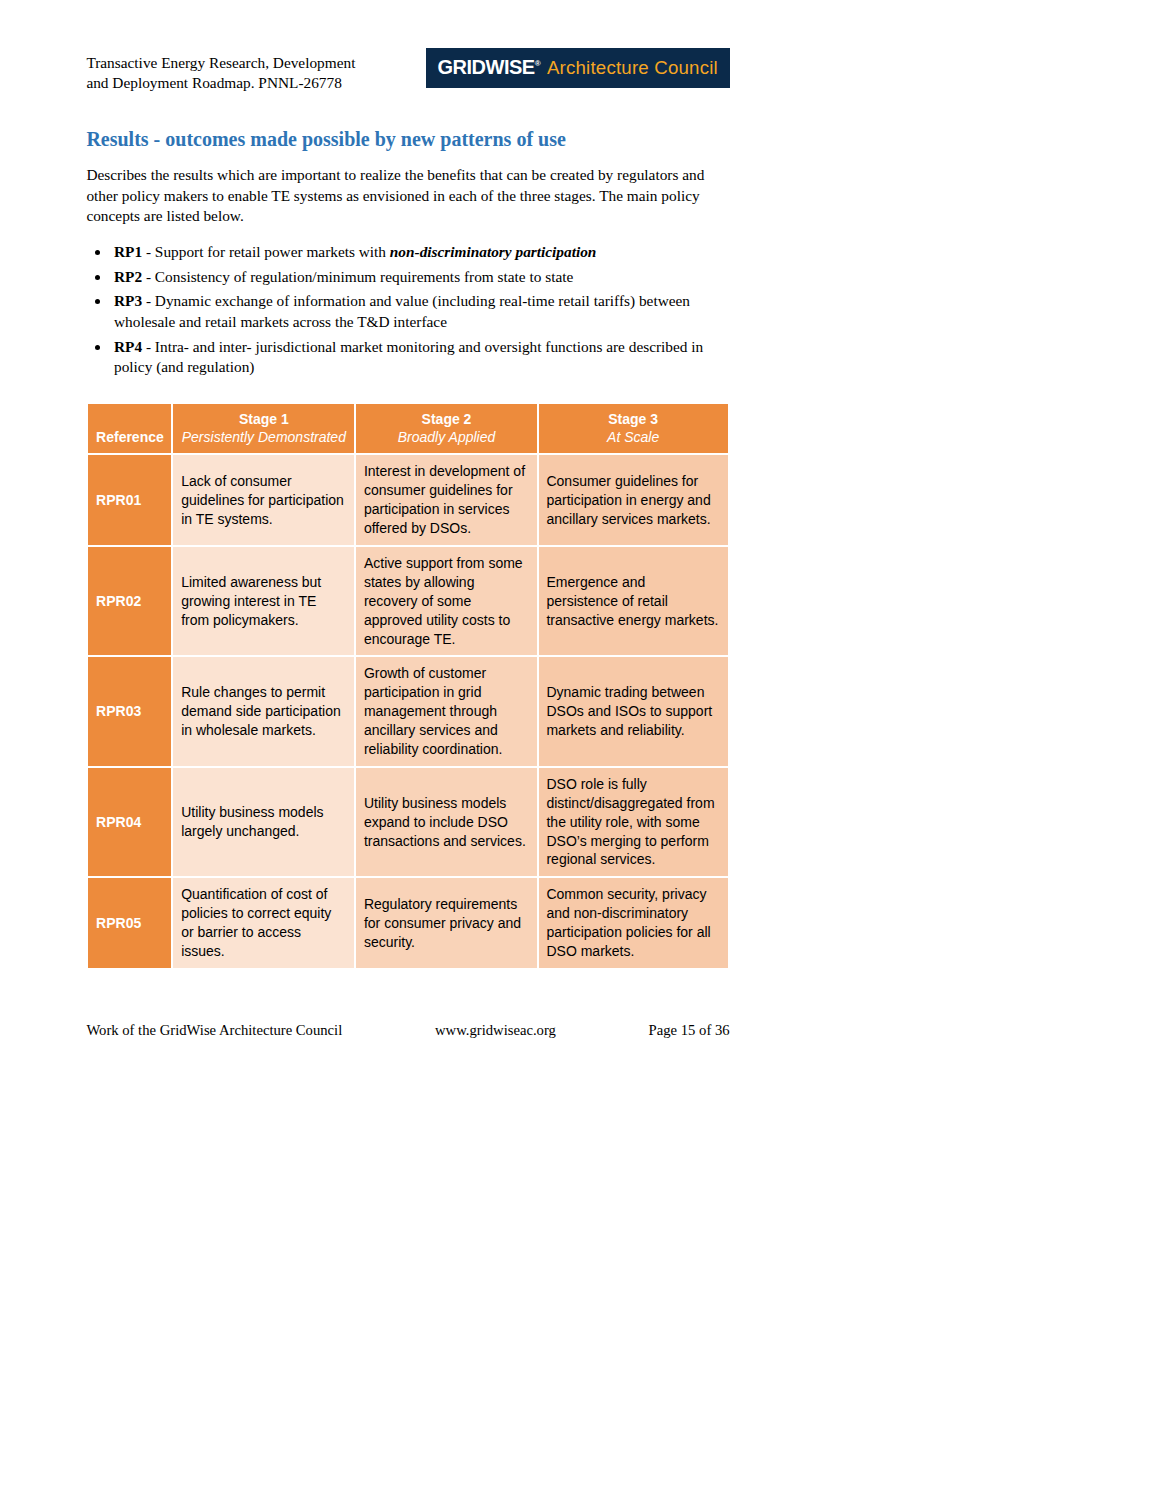Transactive Energy Research, Development
and Deployment Roadmap. PNNL-26778
GRIDWISE® Architecture Council
Results - outcomes made possible by new patterns of use
Describes the results which are important to realize the benefits that can be created by regulators and other policy makers to enable TE systems as envisioned in each of the three stages. The main policy concepts are listed below.
RP1 - Support for retail power markets with non-discriminatory participation
RP2 - Consistency of regulation/minimum requirements from state to state
RP3 - Dynamic exchange of information and value (including real-time retail tariffs) between wholesale and retail markets across the T&D interface
RP4 - Intra- and inter- jurisdictional market monitoring and oversight functions are described in policy (and regulation)
| Reference | Stage 1 Persistently Demonstrated | Stage 2 Broadly Applied | Stage 3 At Scale |
| --- | --- | --- | --- |
| RPR01 | Lack of consumer guidelines for participation in TE systems. | Interest in development of consumer guidelines for participation in services offered by DSOs. | Consumer guidelines for participation in energy and ancillary services markets. |
| RPR02 | Limited awareness but growing interest in TE from policymakers. | Active support from some states by allowing recovery of some approved utility costs to encourage TE. | Emergence and persistence of retail transactive energy markets. |
| RPR03 | Rule changes to permit demand side participation in wholesale markets. | Growth of customer participation in grid management through ancillary services and reliability coordination. | Dynamic trading between DSOs and ISOs to support markets and reliability. |
| RPR04 | Utility business models largely unchanged. | Utility business models expand to include DSO transactions and services. | DSO role is fully distinct/disaggregated from the utility role, with some DSO’s merging to perform regional services. |
| RPR05 | Quantification of cost of policies to correct equity or barrier to access issues. | Regulatory requirements for consumer privacy and security. | Common security, privacy and non-discriminatory participation policies for all DSO markets. |
Work of the GridWise Architecture Council
www.gridwiseac.org
Page 15 of 36